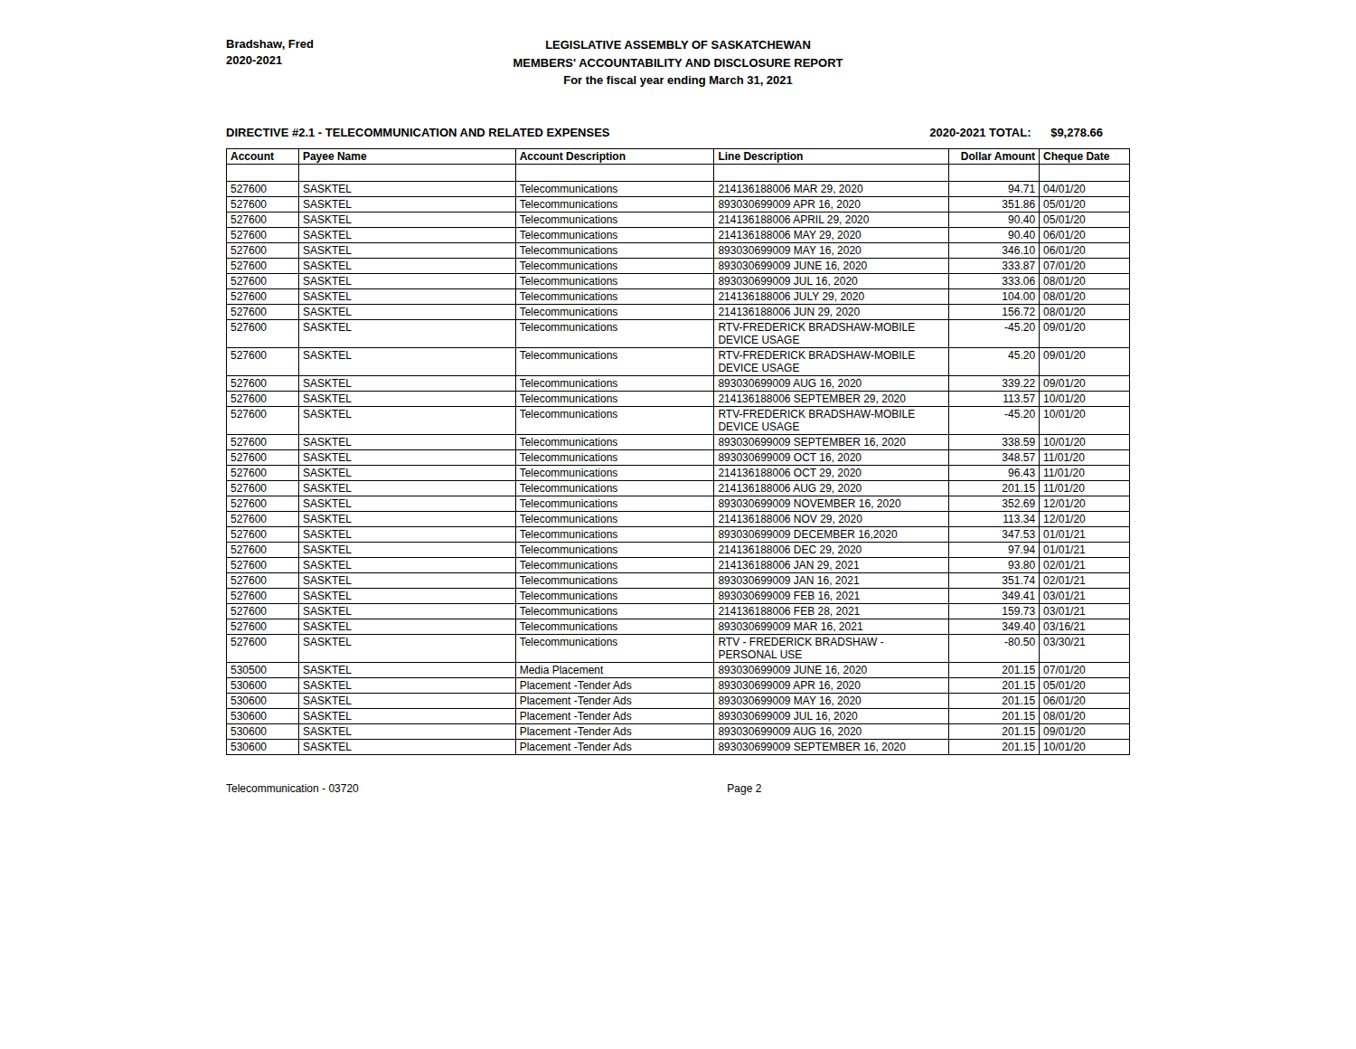Bradshaw, Fred
2020-2021
LEGISLATIVE ASSEMBLY OF SASKATCHEWAN
MEMBERS' ACCOUNTABILITY AND DISCLOSURE REPORT
For the fiscal year ending March 31, 2021
DIRECTIVE #2.1 - TELECOMMUNICATION AND RELATED EXPENSES 2020-2021 TOTAL: $9,278.66
| Account | Payee Name | Account Description | Line Description | Dollar Amount | Cheque Date |
| --- | --- | --- | --- | --- | --- |
| 527600 | SASKTEL | Telecommunications | 214136188006 MAR 29, 2020 | 94.71 | 04/01/20 |
| 527600 | SASKTEL | Telecommunications | 893030699009 APR 16, 2020 | 351.86 | 05/01/20 |
| 527600 | SASKTEL | Telecommunications | 214136188006 APRIL 29, 2020 | 90.40 | 05/01/20 |
| 527600 | SASKTEL | Telecommunications | 214136188006 MAY 29, 2020 | 90.40 | 06/01/20 |
| 527600 | SASKTEL | Telecommunications | 893030699009 MAY 16, 2020 | 346.10 | 06/01/20 |
| 527600 | SASKTEL | Telecommunications | 893030699009 JUNE 16, 2020 | 333.87 | 07/01/20 |
| 527600 | SASKTEL | Telecommunications | 893030699009 JUL 16, 2020 | 333.06 | 08/01/20 |
| 527600 | SASKTEL | Telecommunications | 214136188006 JULY 29, 2020 | 104.00 | 08/01/20 |
| 527600 | SASKTEL | Telecommunications | 214136188006 JUN 29, 2020 | 156.72 | 08/01/20 |
| 527600 | SASKTEL | Telecommunications | RTV-FREDERICK BRADSHAW-MOBILE DEVICE USAGE | -45.20 | 09/01/20 |
| 527600 | SASKTEL | Telecommunications | RTV-FREDERICK BRADSHAW-MOBILE DEVICE USAGE | 45.20 | 09/01/20 |
| 527600 | SASKTEL | Telecommunications | 893030699009 AUG 16, 2020 | 339.22 | 09/01/20 |
| 527600 | SASKTEL | Telecommunications | 214136188006 SEPTEMBER 29, 2020 | 113.57 | 10/01/20 |
| 527600 | SASKTEL | Telecommunications | RTV-FREDERICK BRADSHAW-MOBILE DEVICE USAGE | -45.20 | 10/01/20 |
| 527600 | SASKTEL | Telecommunications | 893030699009 SEPTEMBER 16, 2020 | 338.59 | 10/01/20 |
| 527600 | SASKTEL | Telecommunications | 893030699009 OCT 16, 2020 | 348.57 | 11/01/20 |
| 527600 | SASKTEL | Telecommunications | 214136188006 OCT 29, 2020 | 96.43 | 11/01/20 |
| 527600 | SASKTEL | Telecommunications | 214136188006 AUG 29, 2020 | 201.15 | 11/01/20 |
| 527600 | SASKTEL | Telecommunications | 893030699009 NOVEMBER 16, 2020 | 352.69 | 12/01/20 |
| 527600 | SASKTEL | Telecommunications | 214136188006 NOV 29, 2020 | 113.34 | 12/01/20 |
| 527600 | SASKTEL | Telecommunications | 893030699009 DECEMBER 16,2020 | 347.53 | 01/01/21 |
| 527600 | SASKTEL | Telecommunications | 214136188006 DEC 29, 2020 | 97.94 | 01/01/21 |
| 527600 | SASKTEL | Telecommunications | 214136188006 JAN 29, 2021 | 93.80 | 02/01/21 |
| 527600 | SASKTEL | Telecommunications | 893030699009 JAN 16, 2021 | 351.74 | 02/01/21 |
| 527600 | SASKTEL | Telecommunications | 893030699009 FEB 16, 2021 | 349.41 | 03/01/21 |
| 527600 | SASKTEL | Telecommunications | 214136188006 FEB 28, 2021 | 159.73 | 03/01/21 |
| 527600 | SASKTEL | Telecommunications | 893030699009 MAR 16, 2021 | 349.40 | 03/16/21 |
| 527600 | SASKTEL | Telecommunications | RTV - FREDERICK BRADSHAW - PERSONAL USE | -80.50 | 03/30/21 |
| 530500 | SASKTEL | Media Placement | 893030699009 JUNE 16, 2020 | 201.15 | 07/01/20 |
| 530600 | SASKTEL | Placement -Tender Ads | 893030699009 APR 16, 2020 | 201.15 | 05/01/20 |
| 530600 | SASKTEL | Placement -Tender Ads | 893030699009 MAY 16, 2020 | 201.15 | 06/01/20 |
| 530600 | SASKTEL | Placement -Tender Ads | 893030699009 JUL 16, 2020 | 201.15 | 08/01/20 |
| 530600 | SASKTEL | Placement -Tender Ads | 893030699009 AUG 16, 2020 | 201.15 | 09/01/20 |
| 530600 | SASKTEL | Placement -Tender Ads | 893030699009 SEPTEMBER 16, 2020 | 201.15 | 10/01/20 |
Telecommunication - 03720
Page 2